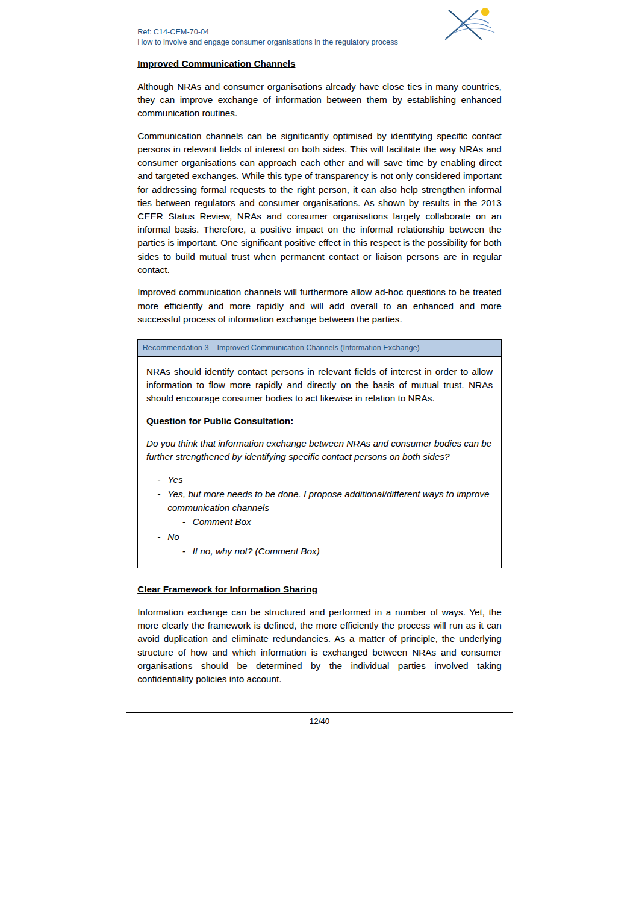Ref: C14-CEM-70-04
How to involve and engage consumer organisations in the regulatory process
Improved Communication Channels
Although NRAs and consumer organisations already have close ties in many countries, they can improve exchange of information between them by establishing enhanced communication routines.
Communication channels can be significantly optimised by identifying specific contact persons in relevant fields of interest on both sides. This will facilitate the way NRAs and consumer organisations can approach each other and will save time by enabling direct and targeted exchanges. While this type of transparency is not only considered important for addressing formal requests to the right person, it can also help strengthen informal ties between regulators and consumer organisations. As shown by results in the 2013 CEER Status Review, NRAs and consumer organisations largely collaborate on an informal basis. Therefore, a positive impact on the informal relationship between the parties is important. One significant positive effect in this respect is the possibility for both sides to build mutual trust when permanent contact or liaison persons are in regular contact.
Improved communication channels will furthermore allow ad-hoc questions to be treated more efficiently and more rapidly and will add overall to an enhanced and more successful process of information exchange between the parties.
Recommendation 3 – Improved Communication Channels (Information Exchange)
NRAs should identify contact persons in relevant fields of interest in order to allow information to flow more rapidly and directly on the basis of mutual trust. NRAs should encourage consumer bodies to act likewise in relation to NRAs.
Question for Public Consultation:
Do you think that information exchange between NRAs and consumer bodies can be further strengthened by identifying specific contact persons on both sides?
Yes
Yes, but more needs to be done. I propose additional/different ways to improve communication channels
Comment Box
No
If no, why not? (Comment Box)
Clear Framework for Information Sharing
Information exchange can be structured and performed in a number of ways. Yet, the more clearly the framework is defined, the more efficiently the process will run as it can avoid duplication and eliminate redundancies. As a matter of principle, the underlying structure of how and which information is exchanged between NRAs and consumer organisations should be determined by the individual parties involved taking confidentiality policies into account.
12/40